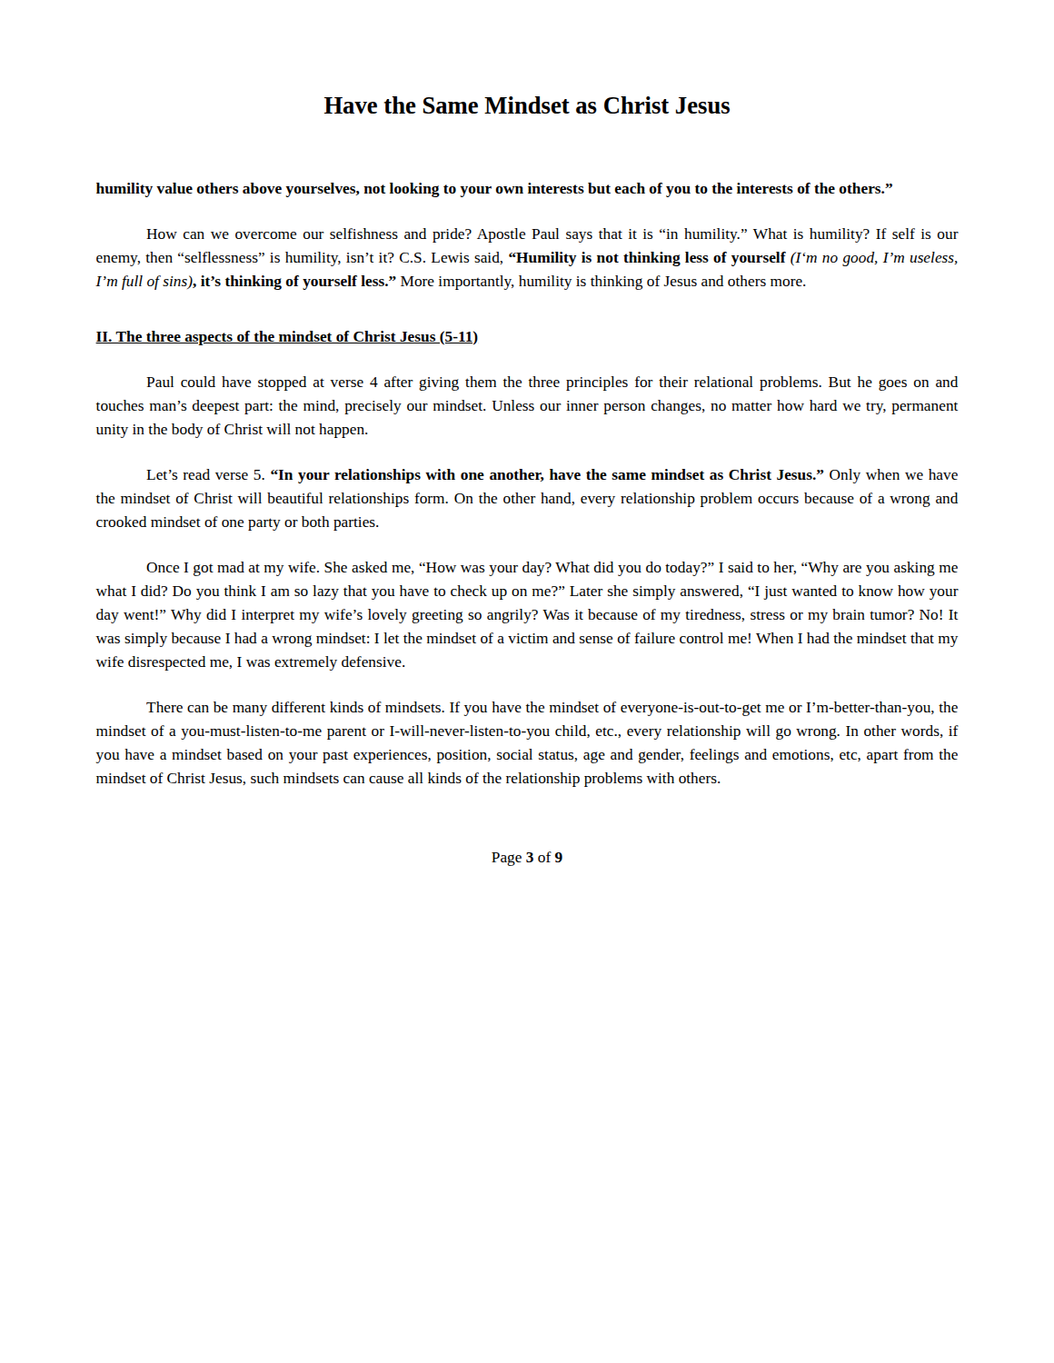Have the Same Mindset as Christ Jesus
humility value others above yourselves, not looking to your own interests but each of you to the interests of the others.”
How can we overcome our selfishness and pride? Apostle Paul says that it is “in humility.” What is humility? If self is our enemy, then “selflessness” is humility, isn’t it? C.S. Lewis said, “Humility is not thinking less of yourself (I‘m no good, I’m useless, I’m full of sins), it’s thinking of yourself less.” More importantly, humility is thinking of Jesus and others more.
II. The three aspects of the mindset of Christ Jesus (5-11)
Paul could have stopped at verse 4 after giving them the three principles for their relational problems. But he goes on and touches man’s deepest part: the mind, precisely our mindset. Unless our inner person changes, no matter how hard we try, permanent unity in the body of Christ will not happen.
Let’s read verse 5. “In your relationships with one another, have the same mindset as Christ Jesus.” Only when we have the mindset of Christ will beautiful relationships form. On the other hand, every relationship problem occurs because of a wrong and crooked mindset of one party or both parties.
Once I got mad at my wife. She asked me, “How was your day? What did you do today?” I said to her, “Why are you asking me what I did? Do you think I am so lazy that you have to check up on me?” Later she simply answered, “I just wanted to know how your day went!” Why did I interpret my wife’s lovely greeting so angrily? Was it because of my tiredness, stress or my brain tumor? No! It was simply because I had a wrong mindset: I let the mindset of a victim and sense of failure control me! When I had the mindset that my wife disrespected me, I was extremely defensive.
There can be many different kinds of mindsets. If you have the mindset of everyone-is-out-to-get me or I’m-better-than-you, the mindset of a you-must-listen-to-me parent or I-will-never-listen-to-you child, etc., every relationship will go wrong. In other words, if you have a mindset based on your past experiences, position, social status, age and gender, feelings and emotions, etc, apart from the mindset of Christ Jesus, such mindsets can cause all kinds of the relationship problems with others.
Page 3 of 9